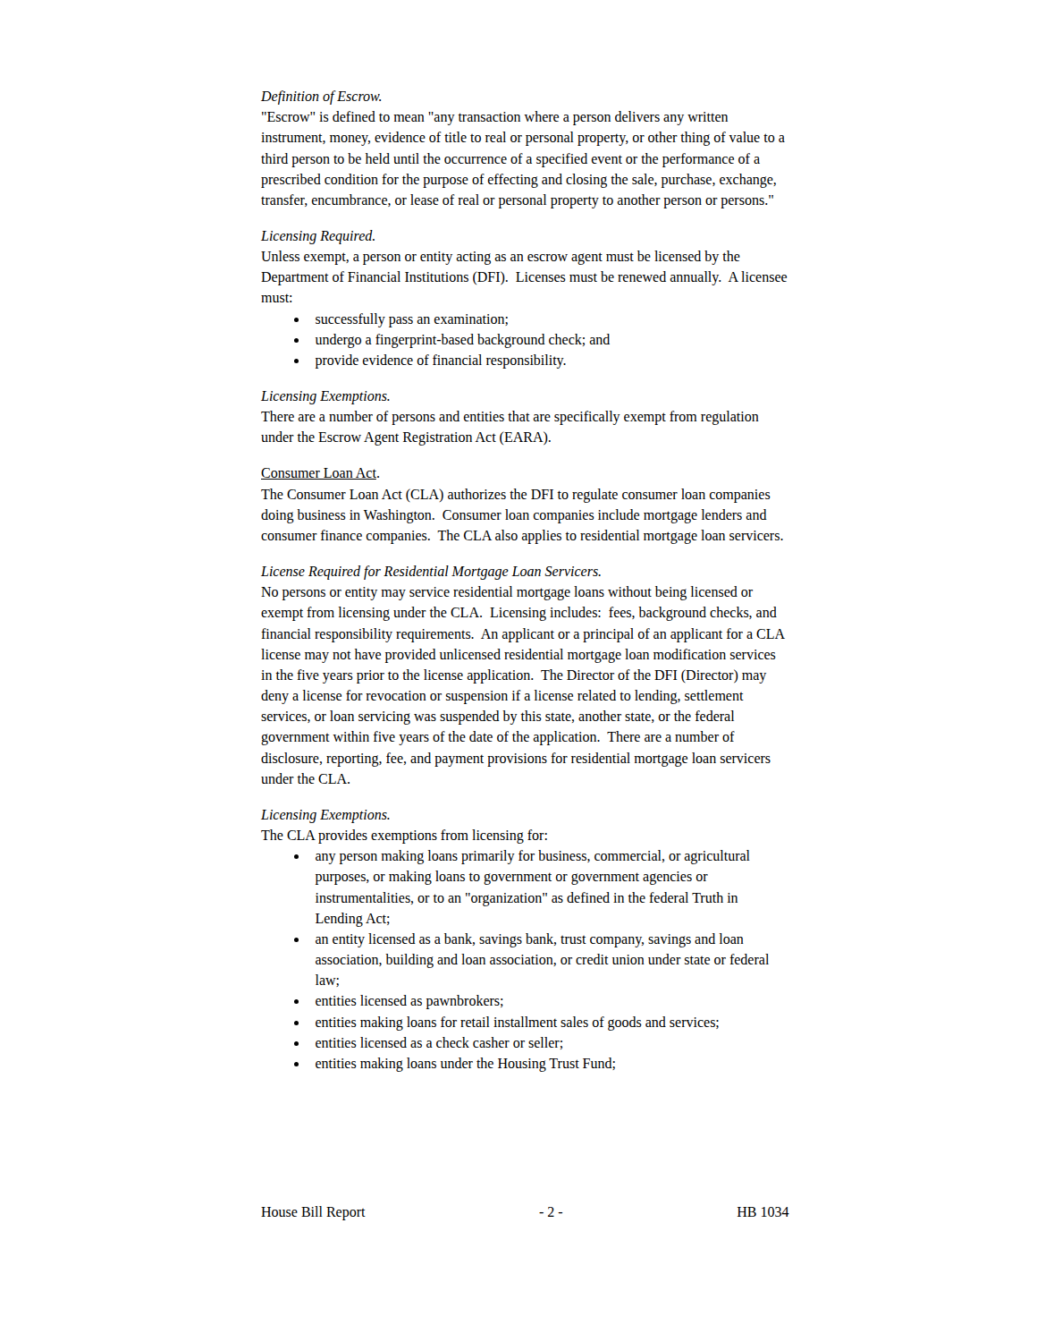Definition of Escrow.
"Escrow" is defined to mean "any transaction where a person delivers any written instrument, money, evidence of title to real or personal property, or other thing of value to a third person to be held until the occurrence of a specified event or the performance of a prescribed condition for the purpose of effecting and closing the sale, purchase, exchange, transfer, encumbrance, or lease of real or personal property to another person or persons."
Licensing Required.
Unless exempt, a person or entity acting as an escrow agent must be licensed by the Department of Financial Institutions (DFI). Licenses must be renewed annually. A licensee must:
successfully pass an examination;
undergo a fingerprint-based background check; and
provide evidence of financial responsibility.
Licensing Exemptions.
There are a number of persons and entities that are specifically exempt from regulation under the Escrow Agent Registration Act (EARA).
Consumer Loan Act.
The Consumer Loan Act (CLA) authorizes the DFI to regulate consumer loan companies doing business in Washington. Consumer loan companies include mortgage lenders and consumer finance companies. The CLA also applies to residential mortgage loan servicers.
License Required for Residential Mortgage Loan Servicers.
No persons or entity may service residential mortgage loans without being licensed or exempt from licensing under the CLA. Licensing includes: fees, background checks, and financial responsibility requirements. An applicant or a principal of an applicant for a CLA license may not have provided unlicensed residential mortgage loan modification services in the five years prior to the license application. The Director of the DFI (Director) may deny a license for revocation or suspension if a license related to lending, settlement services, or loan servicing was suspended by this state, another state, or the federal government within five years of the date of the application. There are a number of disclosure, reporting, fee, and payment provisions for residential mortgage loan servicers under the CLA.
Licensing Exemptions.
The CLA provides exemptions from licensing for:
any person making loans primarily for business, commercial, or agricultural purposes, or making loans to government or government agencies or instrumentalities, or to an "organization" as defined in the federal Truth in Lending Act;
an entity licensed as a bank, savings bank, trust company, savings and loan association, building and loan association, or credit union under state or federal law;
entities licensed as pawnbrokers;
entities making loans for retail installment sales of goods and services;
entities licensed as a check casher or seller;
entities making loans under the Housing Trust Fund;
House Bill Report
- 2 -
HB 1034